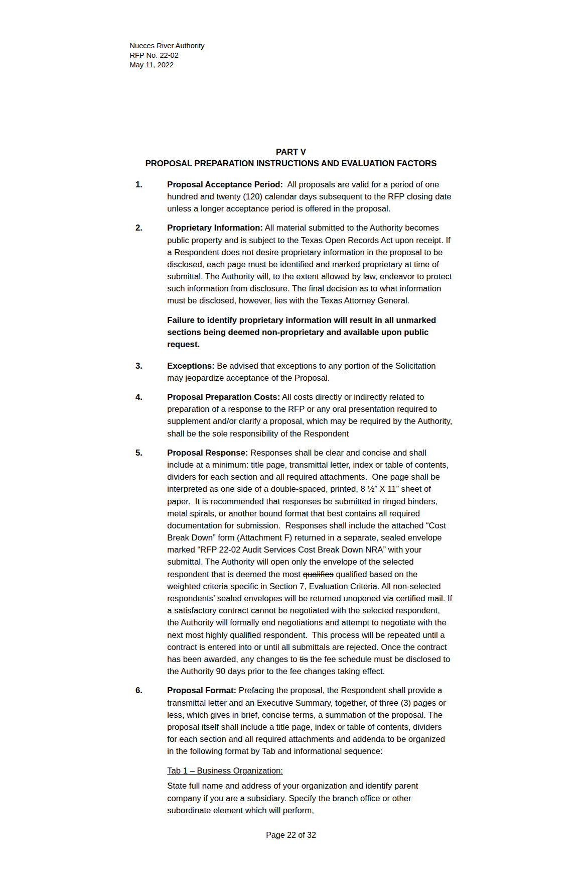Nueces River Authority
RFP No. 22-02
May 11, 2022
PART V PROPOSAL PREPARATION INSTRUCTIONS AND EVALUATION FACTORS
1. Proposal Acceptance Period: All proposals are valid for a period of one hundred and twenty (120) calendar days subsequent to the RFP closing date unless a longer acceptance period is offered in the proposal.
2. Proprietary Information: All material submitted to the Authority becomes public property and is subject to the Texas Open Records Act upon receipt. If a Respondent does not desire proprietary information in the proposal to be disclosed, each page must be identified and marked proprietary at time of submittal. The Authority will, to the extent allowed by law, endeavor to protect such information from disclosure. The final decision as to what information must be disclosed, however, lies with the Texas Attorney General.
Failure to identify proprietary information will result in all unmarked sections being deemed non-proprietary and available upon public request.
3. Exceptions: Be advised that exceptions to any portion of the Solicitation may jeopardize acceptance of the Proposal.
4. Proposal Preparation Costs: All costs directly or indirectly related to preparation of a response to the RFP or any oral presentation required to supplement and/or clarify a proposal, which may be required by the Authority, shall be the sole responsibility of the Respondent
5. Proposal Response: Responses shall be clear and concise and shall include at a minimum: title page, transmittal letter, index or table of contents, dividers for each section and all required attachments. One page shall be interpreted as one side of a double-spaced, printed, 8 ½” X 11” sheet of paper. It is recommended that responses be submitted in ringed binders, metal spirals, or another bound format that best contains all required documentation for submission. Responses shall include the attached “Cost Break Down” form (Attachment F) returned in a separate, sealed envelope marked “RFP 22-02 Audit Services Cost Break Down NRA” with your submittal. The Authority will open only the envelope of the selected respondent that is deemed the most qualifies qualified based on the weighted criteria specific in Section 7, Evaluation Criteria. All non-selected respondents’ sealed envelopes will be returned unopened via certified mail. If a satisfactory contract cannot be negotiated with the selected respondent, the Authority will formally end negotiations and attempt to negotiate with the next most highly qualified respondent. This process will be repeated until a contract is entered into or until all submittals are rejected. Once the contract has been awarded, any changes to tis the fee schedule must be disclosed to the Authority 90 days prior to the fee changes taking effect.
6. Proposal Format: Prefacing the proposal, the Respondent shall provide a transmittal letter and an Executive Summary, together, of three (3) pages or less, which gives in brief, concise terms, a summation of the proposal. The proposal itself shall include a title page, index or table of contents, dividers for each section and all required attachments and addenda to be organized in the following format by Tab and informational sequence:
Tab 1 – Business Organization:
State full name and address of your organization and identify parent company if you are a subsidiary. Specify the branch office or other subordinate element which will perform,
Page 22 of 32